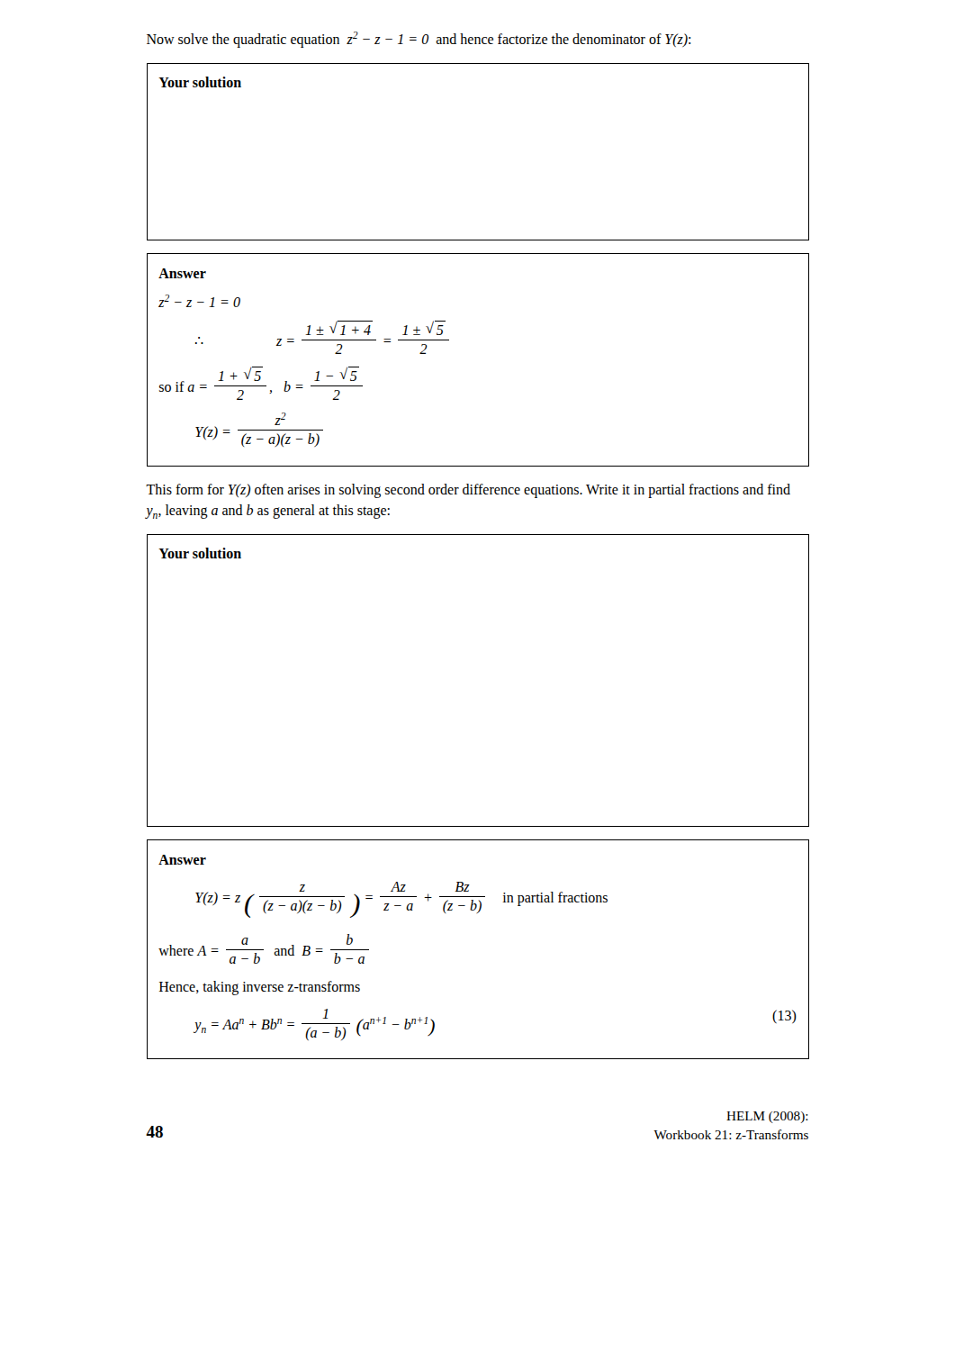Now solve the quadratic equation z2 − z − 1 = 0 and hence factorize the denominator of Y(z):
Your solution
Answer
z2 − z − 1 = 0
∴ z = 1 ± 1 + 4 2 = 1 ± 5 2
so if a = 1 + 5 2 , b = 1 − 5 2
Y(z) = z2 (z − a)(z − b)
This form for Y(z) often arises in solving second order difference equations. Write it in partial fractions and find yn, leaving a and b as general at this stage:
Your solution
Answer
Y(z) = z ( z (z − a)(z − b) ) = Az z − a + Bz (z − b) in partial fractions
where A = a a − b and B = b b − a
Hence, taking inverse z-transforms
(13) yn = Aan + Bbn = 1 (a − b) (an+1 − bn+1)
48
HELM (2008):
Workbook 21: z-Transforms